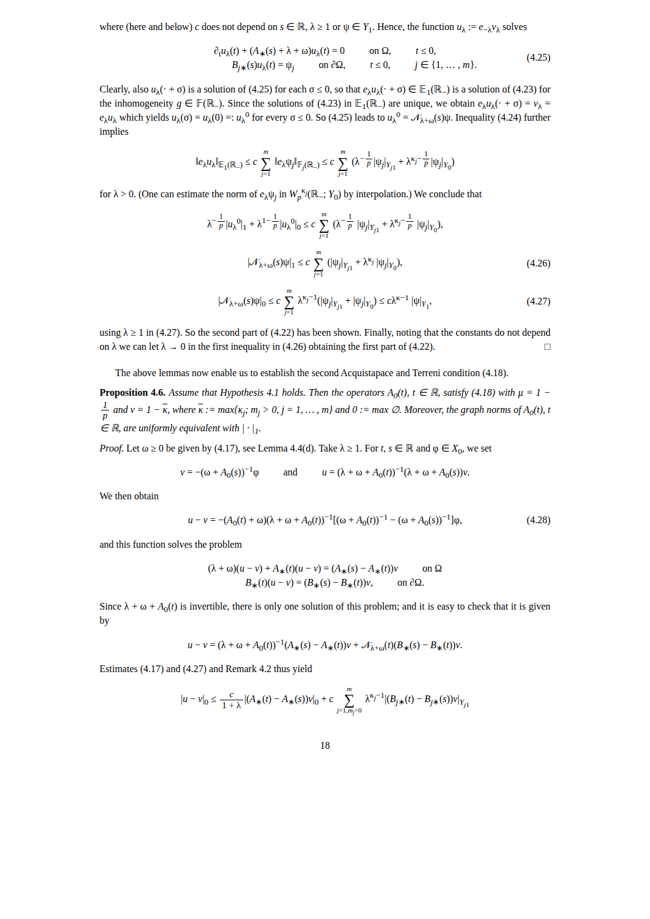where (here and below) c does not depend on s ∈ ℝ, λ ≥ 1 or ψ ∈ Y1. Hence, the function uλ := e−λvλ solves
∂tuλ(t) + (A∗(s) + λ + ω)uλ(t) = 0 on Ω, t ≤ 0, Bj∗(s)uλ(t) = ψj on ∂Ω, t ≤ 0, j ∈ {1, … , m}. (4.25)
Clearly, also uλ(· + σ) is a solution of (4.25) for each σ ≤ 0, so that eλuλ(· + σ) ∈ 𝔼1(ℝ−) is a solution of (4.23) for the inhomogeneity g ∈ 𝔽(ℝ−). Since the solutions of (4.23) in 𝔼1(ℝ−) are unique, we obtain eλuλ(· + σ) = vλ = eλuλ which yields uλ(σ) = uλ(0) =: uλ0 for every σ ≤ 0. So (4.25) leads to uλ0 = 𝒩λ+ω(s)ψ. Inequality (4.24) further implies
‖eλuλ‖𝔼1(ℝ−) ≤ c m∑j=1 ‖eλψj‖𝔽j(ℝ−) ≤ c m∑j=1 (λ−1 p|ψj|Yj1 + λκj−1 p|ψj|Y0)
for λ > 0. (One can estimate the norm of eλψj in Wpκj(ℝ−; Y0) by interpolation.) We conclude that
λ−1 p|uλ0|1 + λ1−1 p|uλ0|0 ≤ c m∑j=1 (λ−1 p |ψj|Yj1 + λκj−1 p |ψj|Y0),
|𝒩λ+ω(s)ψ|1 ≤ c m∑j=1 (|ψj|Yj1 + λκj |ψj|Y0), (4.26)
|𝒩λ+ω(s)ψ|0 ≤ c m∑j=1 λκj−1(|ψj|Yj1 + |ψj|Y0) ≤ cλκ−1 |ψ|Y1, (4.27)
using λ ≥ 1 in (4.27). So the second part of (4.22) has been shown. Finally, noting that the constants do not depend on λ we can let λ → 0 in the first inequality in (4.26) obtaining the first part of (4.22). □
The above lemmas now enable us to establish the second Acquistapace and Terreni condition (4.18).
Proposition 4.6. Assume that Hypothesis 4.1 holds. Then the operators A0(t), t ∈ ℝ, satisfy (4.18) with μ = 1 − 1 p and ν = 1 − κ, where κ := max{κj; mj > 0, j = 1, … , m} and 0 := max ∅. Moreover, the graph norms of A0(t), t ∈ ℝ, are uniformly equivalent with | · |1.
Proof. Let ω ≥ 0 be given by (4.17), see Lemma 4.4(d). Take λ ≥ 1. For t, s ∈ ℝ and φ ∈ X0, we set
v = −(ω + A0(s))−1φ and u = (λ + ω + A0(t))−1(λ + ω + A0(s))v.
We then obtain
u − v = −(A0(t) + ω)(λ + ω + A0(t))−1[(ω + A0(t))−1 − (ω + A0(s))−1]φ, (4.28)
and this function solves the problem
(λ + ω)(u − v) + A∗(t)(u − v) = (A∗(s) − A∗(t))v on Ω B∗(t)(u − v) = (B∗(s) − B∗(t))v, on ∂Ω.
Since λ + ω + A0(t) is invertible, there is only one solution of this problem; and it is easy to check that it is given by
u − v = (λ + ω + A0(t))−1(A∗(s) − A∗(t))v + 𝒩λ+ω(t)(B∗(s) − B∗(t))v.
Estimates (4.17) and (4.27) and Remark 4.2 thus yield
|u − v|0 ≤ c 1 + λ|(A∗(t) − A∗(s))v|0 + c m∑j=1,mj>0 λκj−1|(Bj∗(t) − Bj∗(s))v|Yj1
18